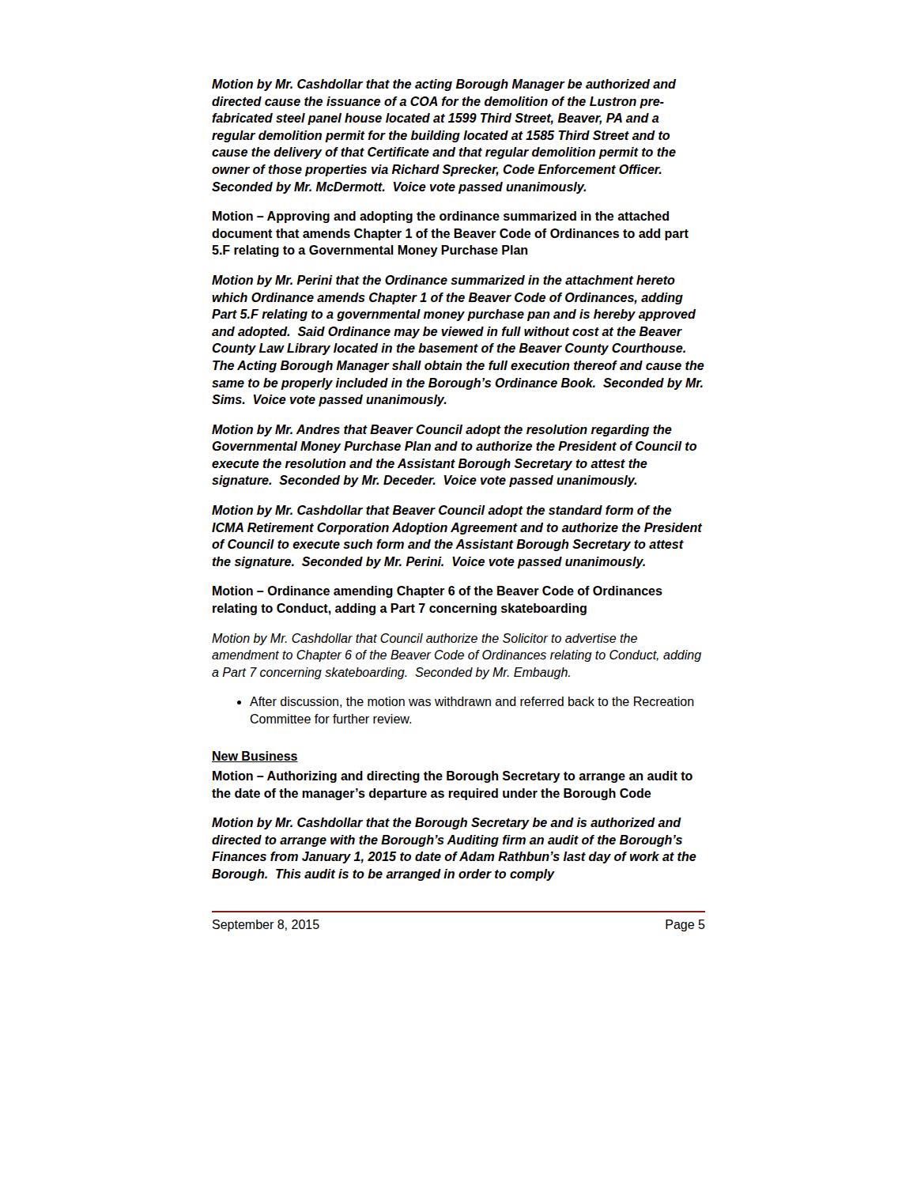Motion by Mr. Cashdollar that the acting Borough Manager be authorized and directed cause the issuance of a COA for the demolition of the Lustron pre-fabricated steel panel house located at 1599 Third Street, Beaver, PA and a regular demolition permit for the building located at 1585 Third Street and to cause the delivery of that Certificate and that regular demolition permit to the owner of those properties via Richard Sprecker, Code Enforcement Officer. Seconded by Mr. McDermott. Voice vote passed unanimously.
Motion – Approving and adopting the ordinance summarized in the attached document that amends Chapter 1 of the Beaver Code of Ordinances to add part 5.F relating to a Governmental Money Purchase Plan
Motion by Mr. Perini that the Ordinance summarized in the attachment hereto which Ordinance amends Chapter 1 of the Beaver Code of Ordinances, adding Part 5.F relating to a governmental money purchase pan and is hereby approved and adopted. Said Ordinance may be viewed in full without cost at the Beaver County Law Library located in the basement of the Beaver County Courthouse. The Acting Borough Manager shall obtain the full execution thereof and cause the same to be properly included in the Borough’s Ordinance Book. Seconded by Mr. Sims. Voice vote passed unanimously.
Motion by Mr. Andres that Beaver Council adopt the resolution regarding the Governmental Money Purchase Plan and to authorize the President of Council to execute the resolution and the Assistant Borough Secretary to attest the signature. Seconded by Mr. Deceder. Voice vote passed unanimously.
Motion by Mr. Cashdollar that Beaver Council adopt the standard form of the ICMA Retirement Corporation Adoption Agreement and to authorize the President of Council to execute such form and the Assistant Borough Secretary to attest the signature. Seconded by Mr. Perini. Voice vote passed unanimously.
Motion – Ordinance amending Chapter 6 of the Beaver Code of Ordinances relating to Conduct, adding a Part 7 concerning skateboarding
Motion by Mr. Cashdollar that Council authorize the Solicitor to advertise the amendment to Chapter 6 of the Beaver Code of Ordinances relating to Conduct, adding a Part 7 concerning skateboarding. Seconded by Mr. Embaugh.
After discussion, the motion was withdrawn and referred back to the Recreation Committee for further review.
New Business
Motion – Authorizing and directing the Borough Secretary to arrange an audit to the date of the manager’s departure as required under the Borough Code
Motion by Mr. Cashdollar that the Borough Secretary be and is authorized and directed to arrange with the Borough’s Auditing firm an audit of the Borough’s Finances from January 1, 2015 to date of Adam Rathbun’s last day of work at the Borough. This audit is to be arranged in order to comply
September 8, 2015
Page 5